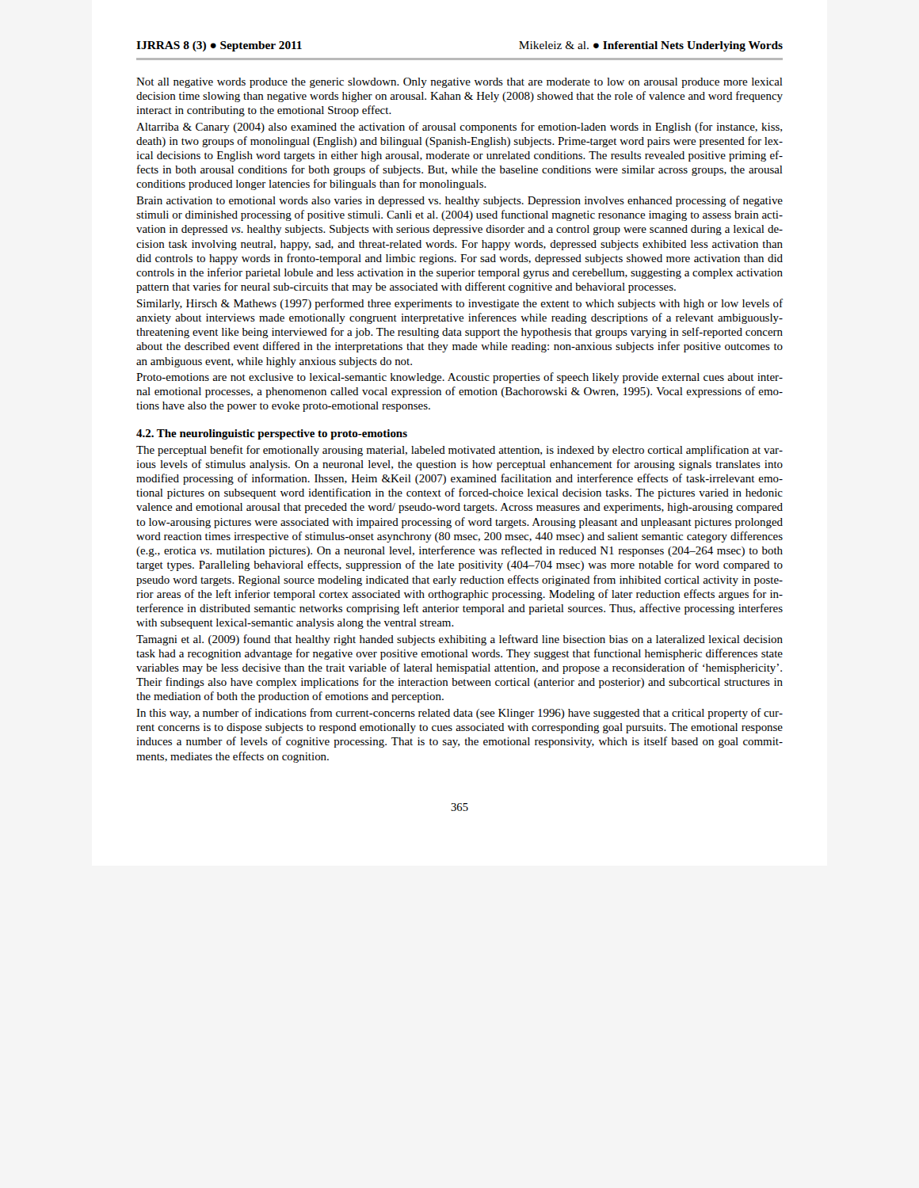IJRRAS 8 (3) ● September 2011
Mikeleiz & al. ● Inferential Nets Underlying Words
Not all negative words produce the generic slowdown. Only negative words that are moderate to low on arousal produce more lexical decision time slowing than negative words higher on arousal. Kahan & Hely (2008) showed that the role of valence and word frequency interact in contributing to the emotional Stroop effect.
Altarriba & Canary (2004) also examined the activation of arousal components for emotion-laden words in English (for instance, kiss, death) in two groups of monolingual (English) and bilingual (Spanish-English) subjects. Prime-target word pairs were presented for lexical decisions to English word targets in either high arousal, moderate or unrelated conditions. The results revealed positive priming effects in both arousal conditions for both groups of subjects. But, while the baseline conditions were similar across groups, the arousal conditions produced longer latencies for bilinguals than for monolinguals.
Brain activation to emotional words also varies in depressed vs. healthy subjects. Depression involves enhanced processing of negative stimuli or diminished processing of positive stimuli. Canli et al. (2004) used functional magnetic resonance imaging to assess brain activation in depressed vs. healthy subjects. Subjects with serious depressive disorder and a control group were scanned during a lexical decision task involving neutral, happy, sad, and threat-related words. For happy words, depressed subjects exhibited less activation than did controls to happy words in fronto-temporal and limbic regions. For sad words, depressed subjects showed more activation than did controls in the inferior parietal lobule and less activation in the superior temporal gyrus and cerebellum, suggesting a complex activation pattern that varies for neural sub-circuits that may be associated with different cognitive and behavioral processes.
Similarly, Hirsch & Mathews (1997) performed three experiments to investigate the extent to which subjects with high or low levels of anxiety about interviews made emotionally congruent interpretative inferences while reading descriptions of a relevant ambiguously-threatening event like being interviewed for a job. The resulting data support the hypothesis that groups varying in self-reported concern about the described event differed in the interpretations that they made while reading: non-anxious subjects infer positive outcomes to an ambiguous event, while highly anxious subjects do not.
Proto-emotions are not exclusive to lexical-semantic knowledge. Acoustic properties of speech likely provide external cues about internal emotional processes, a phenomenon called vocal expression of emotion (Bachorowski & Owren, 1995). Vocal expressions of emotions have also the power to evoke proto-emotional responses.
4.2. The neurolinguistic perspective to proto-emotions
The perceptual benefit for emotionally arousing material, labeled motivated attention, is indexed by electro cortical amplification at various levels of stimulus analysis. On a neuronal level, the question is how perceptual enhancement for arousing signals translates into modified processing of information. Ihssen, Heim &Keil (2007) examined facilitation and interference effects of task-irrelevant emotional pictures on subsequent word identification in the context of forced-choice lexical decision tasks. The pictures varied in hedonic valence and emotional arousal that preceded the word/ pseudo-word targets. Across measures and experiments, high-arousing compared to low-arousing pictures were associated with impaired processing of word targets. Arousing pleasant and unpleasant pictures prolonged word reaction times irrespective of stimulus-onset asynchrony (80 msec, 200 msec, 440 msec) and salient semantic category differences (e.g., erotica vs. mutilation pictures). On a neuronal level, interference was reflected in reduced N1 responses (204–264 msec) to both target types. Paralleling behavioral effects, suppression of the late positivity (404–704 msec) was more notable for word compared to pseudo word targets. Regional source modeling indicated that early reduction effects originated from inhibited cortical activity in posterior areas of the left inferior temporal cortex associated with orthographic processing. Modeling of later reduction effects argues for interference in distributed semantic networks comprising left anterior temporal and parietal sources. Thus, affective processing interferes with subsequent lexical-semantic analysis along the ventral stream.
Tamagni et al. (2009) found that healthy right handed subjects exhibiting a leftward line bisection bias on a lateralized lexical decision task had a recognition advantage for negative over positive emotional words. They suggest that functional hemispheric differences state variables may be less decisive than the trait variable of lateral hemispatial attention, and propose a reconsideration of ‘hemisphericity’. Their findings also have complex implications for the interaction between cortical (anterior and posterior) and subcortical structures in the mediation of both the production of emotions and perception.
In this way, a number of indications from current-concerns related data (see Klinger 1996) have suggested that a critical property of current concerns is to dispose subjects to respond emotionally to cues associated with corresponding goal pursuits. The emotional response induces a number of levels of cognitive processing. That is to say, the emotional responsivity, which is itself based on goal commitments, mediates the effects on cognition.
365